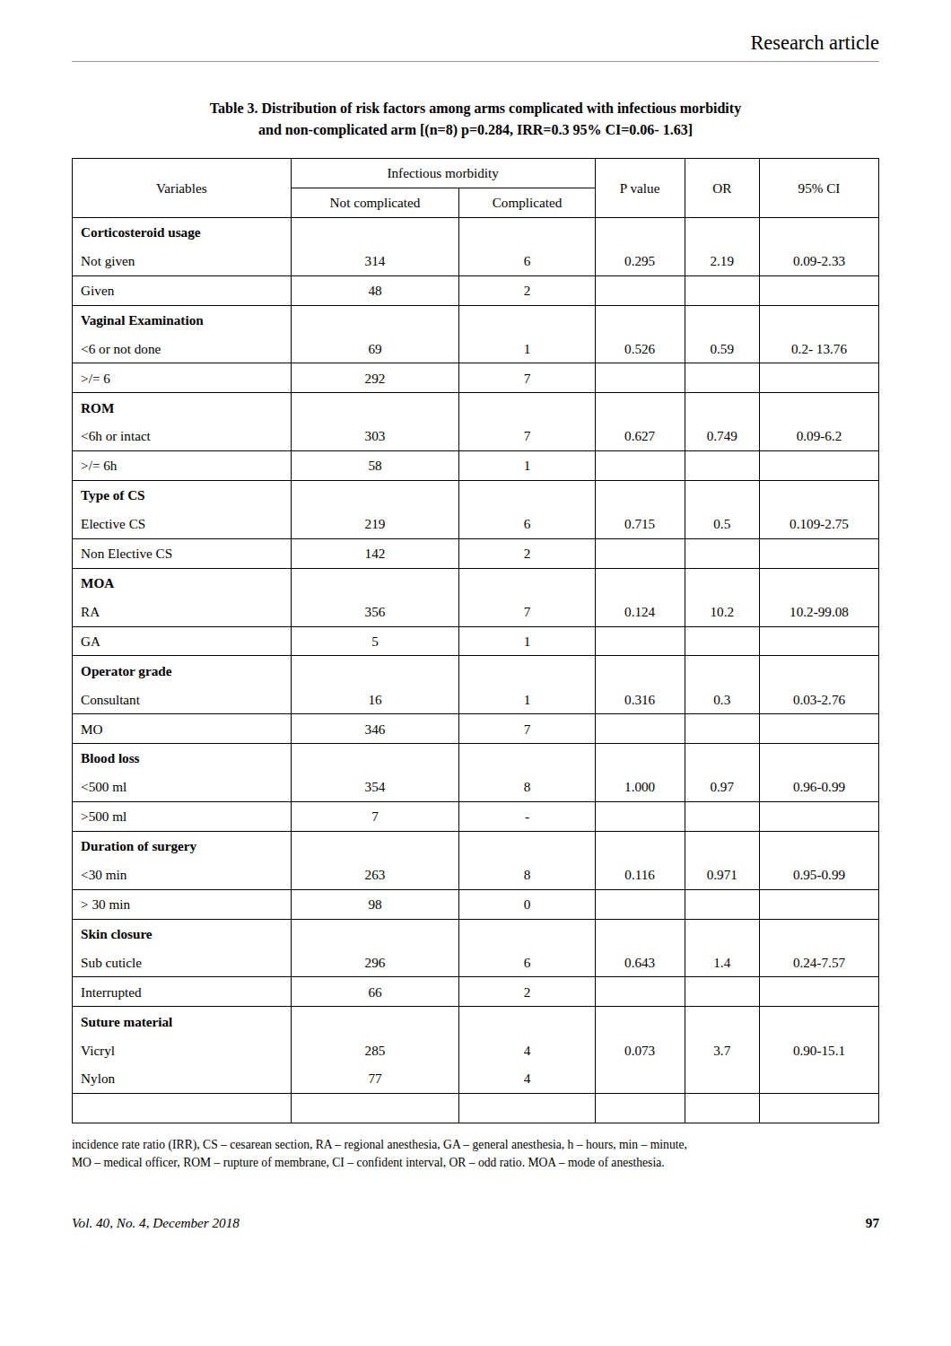Research article
Table 3. Distribution of risk factors among arms complicated with infectious morbidity
and non-complicated arm [(n=8) p=0.284, IRR=0.3 95% CI=0.06- 1.63]
| Variables | Infectious morbidity | P value | OR | 95% CI |
| --- | --- | --- | --- | --- |
| Not complicated | Complicated |
| Corticosteroid usage | | | | | |
| Not given | 314 | 6 | 0.295 | 2.19 | 0.09-2.33 |
| Given | 48 | 2 | | | |
| Vaginal Examination | | | | | |
| <6 or not done | 69 | 1 | 0.526 | 0.59 | 0.2- 13.76 |
| >/= 6 | 292 | 7 | | | |
| ROM | | | | | |
| <6h or intact | 303 | 7 | 0.627 | 0.749 | 0.09-6.2 |
| >/= 6h | 58 | 1 | | | |
| Type of CS | | | | | |
| Elective CS | 219 | 6 | 0.715 | 0.5 | 0.109-2.75 |
| Non Elective CS | 142 | 2 | | | |
| MOA | | | | | |
| RA | 356 | 7 | 0.124 | 10.2 | 10.2-99.08 |
| GA | 5 | 1 | | | |
| Operator grade | | | | | |
| Consultant | 16 | 1 | 0.316 | 0.3 | 0.03-2.76 |
| MO | 346 | 7 | | | |
| Blood loss | | | | | |
| <500 ml | 354 | 8 | 1.000 | 0.97 | 0.96-0.99 |
| >500 ml | 7 | - | | | |
| Duration of surgery | | | | | |
| <30 min | 263 | 8 | 0.116 | 0.971 | 0.95-0.99 |
| > 30 min | 98 | 0 | | | |
| Skin closure | | | | | |
| Sub cuticle | 296 | 6 | 0.643 | 1.4 | 0.24-7.57 |
| Interrupted | 66 | 2 | | | |
| Suture material | | | | | |
| Vicryl | 285 | 4 | 0.073 | 3.7 | 0.90-15.1 |
| Nylon | 77 | 4 | | | |
incidence rate ratio (IRR), CS – cesarean section, RA – regional anesthesia, GA – general anesthesia, h – hours, min – minute,
MO – medical officer, ROM – rupture of membrane, CI – confident interval, OR – odd ratio. MOA – mode of anesthesia.
Vol. 40, No. 4, December 2018 97